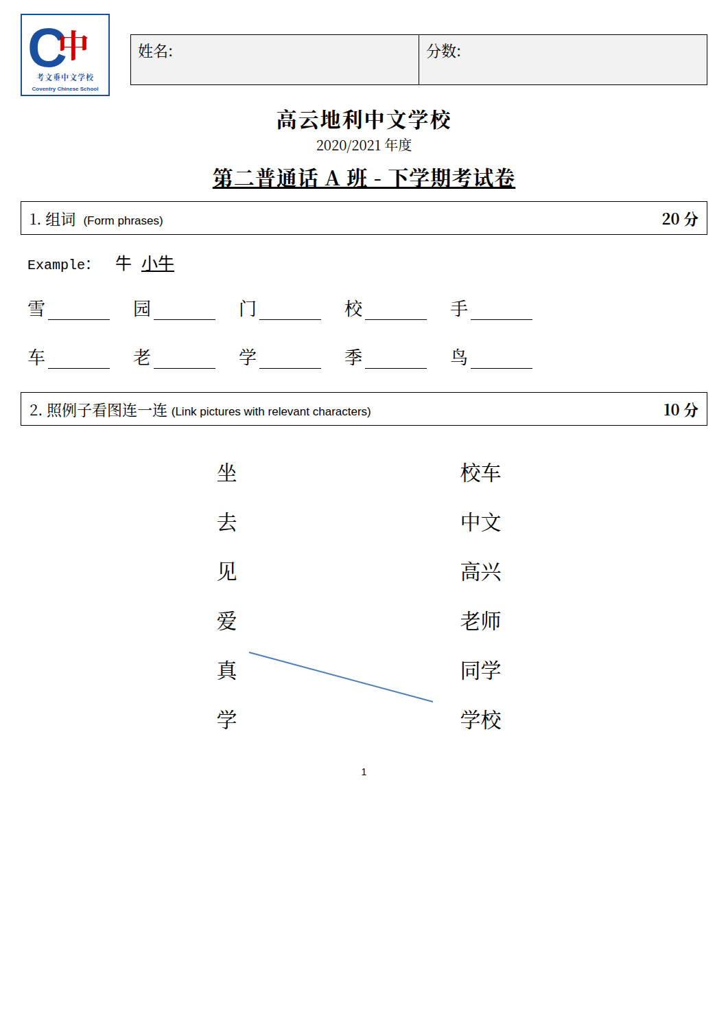C
中
考文垂中文学校
Coventry Chinese School
| 姓名: | 分数: |
高云地利中文学校
2020/2021 年度
第二普通话 A 班 - 下学期考试卷
1. 组词 (Form phrases) 20 分
Example： 牛小牛
雪 园 门 校 手
车 老 学 季 鸟
2. 照例子看图连一连 (Link pictures with relevant characters) 10 分
坐
去
见
爱
真
学
校车
中文
高兴
老师
同学
学校
1